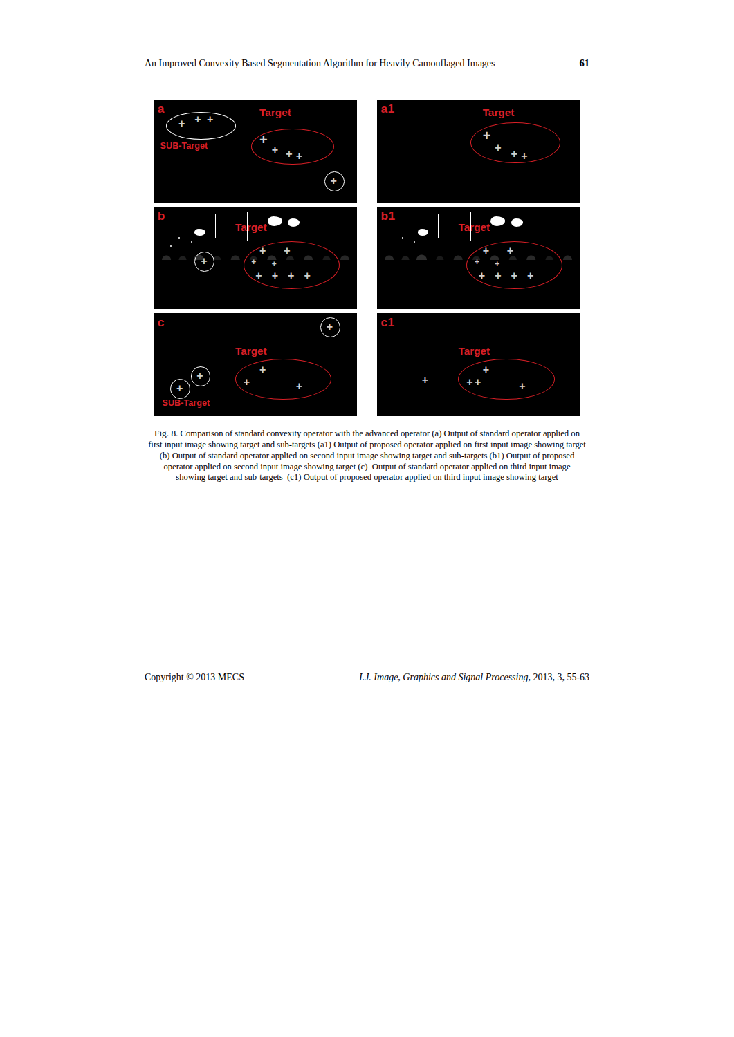An Improved Convexity Based Segmentation Algorithm for Heavily Camouflaged Images
61
a Target SUB-Target
+ + +
+ + + +
+
a1 Target
+ + + +
b Target SUB-Target
+
+ + + + + + + +
b1 Target
+ + + + + + + +
c Target SUB-Target
+
+ + +
+
+
c1 Target
+ + + + +
Fig. 8. Comparison of standard convexity operator with the advanced operator (a) Output of standard operator applied on first input image showing target and sub-targets (a1) Output of proposed operator applied on first input image showing target (b) Output of standard operator applied on second input image showing target and sub-targets (b1) Output of proposed operator applied on second input image showing target (c) Output of standard operator applied on third input image showing target and sub-targets (c1) Output of proposed operator applied on third input image showing target
Copyright © 2013 MECS
I.J. Image, Graphics and Signal Processing, 2013, 3, 55-63